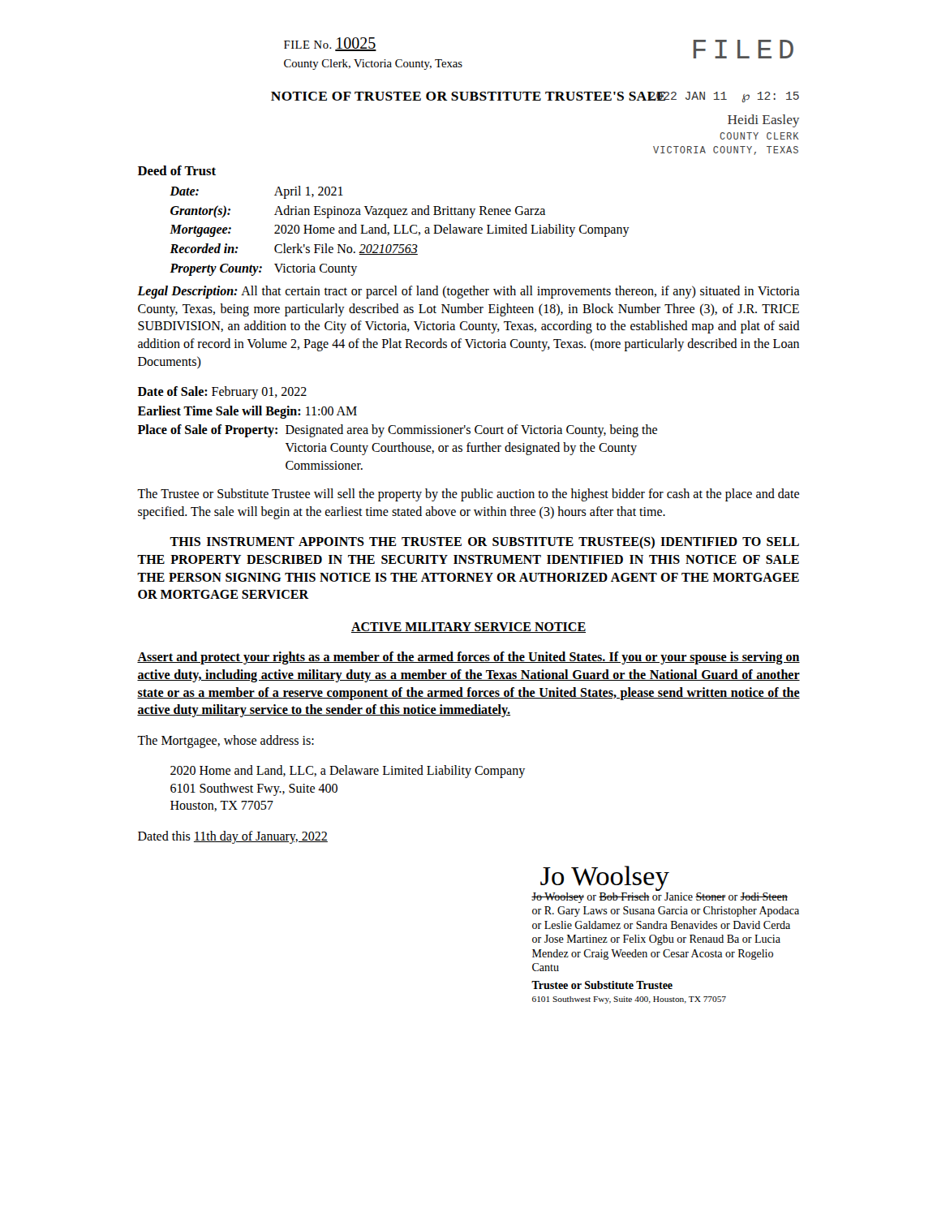FILE No. 10025
County Clerk, Victoria County, Texas
FILED
NOTICE OF TRUSTEE OR SUBSTITUTE TRUSTEE'S SALE
2022 JAN 11 ℘ 12: 15
Heidi Easley
COUNTY CLERK
VICTORIA COUNTY, TEXAS
Deed of Trust
| Date: | April 1, 2021 |
| Grantor(s): | Adrian Espinoza Vazquez and Brittany Renee Garza |
| Mortgagee: | 2020 Home and Land, LLC, a Delaware Limited Liability Company |
| Recorded in: | Clerk's File No. 202107563 |
| Property County: | Victoria County |
Legal Description: All that certain tract or parcel of land (together with all improvements thereon, if any) situated in Victoria County, Texas, being more particularly described as Lot Number Eighteen (18), in Block Number Three (3), of J.R. TRICE SUBDIVISION, an addition to the City of Victoria, Victoria County, Texas, according to the established map and plat of said addition of record in Volume 2, Page 44 of the Plat Records of Victoria County, Texas. (more particularly described in the Loan Documents)
Date of Sale: February 01, 2022
Earliest Time Sale will Begin: 11:00 AM
Place of Sale of Property:
Designated area by Commissioner's Court of Victoria County, being the Victoria County Courthouse, or as further designated by the County Commissioner.
The Trustee or Substitute Trustee will sell the property by the public auction to the highest bidder for cash at the place and date specified. The sale will begin at the earliest time stated above or within three (3) hours after that time.
THIS INSTRUMENT APPOINTS THE TRUSTEE OR SUBSTITUTE TRUSTEE(S) IDENTIFIED TO SELL THE PROPERTY DESCRIBED IN THE SECURITY INSTRUMENT IDENTIFIED IN THIS NOTICE OF SALE THE PERSON SIGNING THIS NOTICE IS THE ATTORNEY OR AUTHORIZED AGENT OF THE MORTGAGEE OR MORTGAGE SERVICER
ACTIVE MILITARY SERVICE NOTICE
Assert and protect your rights as a member of the armed forces of the United States. If you or your spouse is serving on active duty, including active military duty as a member of the Texas National Guard or the National Guard of another state or as a member of a reserve component of the armed forces of the United States, please send written notice of the active duty military service to the sender of this notice immediately.
The Mortgagee, whose address is:
2020 Home and Land, LLC, a Delaware Limited Liability Company
6101 Southwest Fwy., Suite 400
Houston, TX 77057
Dated this 11th day of January, 2022
Jo Woolsey
Jo Woolsey or Bob Frisch or Janice Stoner or Jodi Steen or R. Gary Laws or Susana Garcia or Christopher Apodaca or Leslie Galdamez or Sandra Benavides or David Cerda or Jose Martinez or Felix Ogbu or Renaud Ba or Lucia Mendez or Craig Weeden or Cesar Acosta or Rogelio Cantu
Trustee or Substitute Trustee
6101 Southwest Fwy, Suite 400, Houston, TX 77057